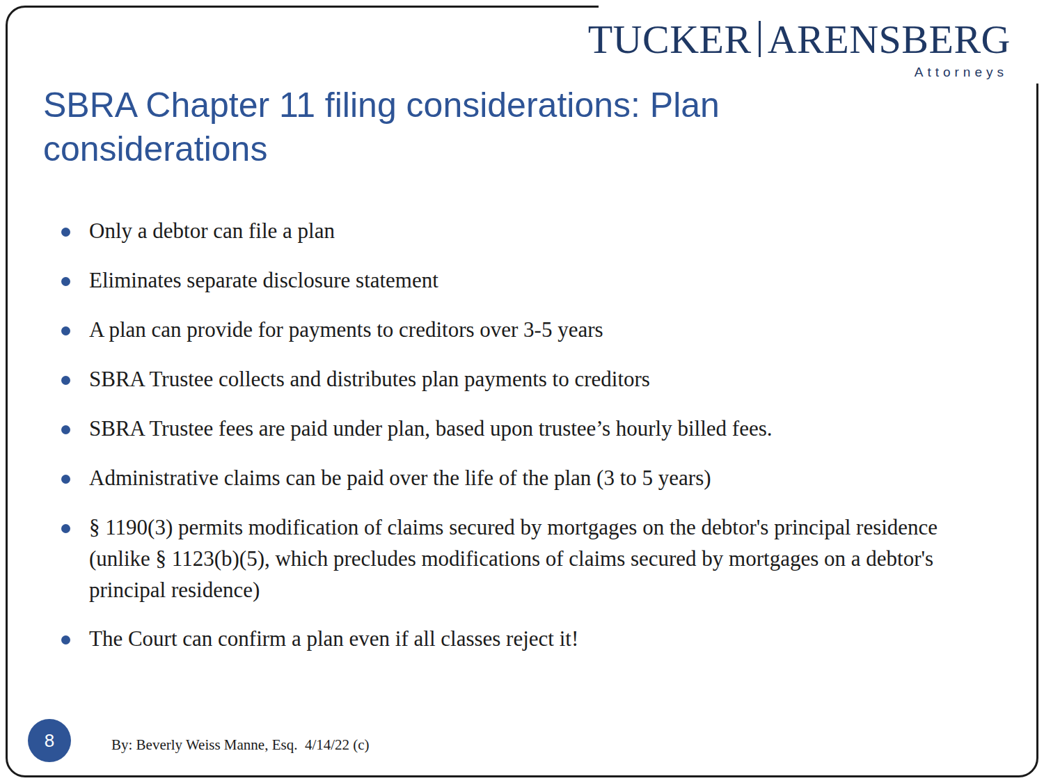TUCKER ARENSBERG
Attorneys
SBRA Chapter 11 filing considerations: Plan considerations
Only a debtor can file a plan
Eliminates separate disclosure statement
A plan can provide for payments to creditors over 3-5 years
SBRA Trustee collects and distributes plan payments to creditors
SBRA Trustee fees are paid under plan, based upon trustee’s hourly billed fees.
Administrative claims can be paid over the life of the plan (3 to 5 years)
§ 1190(3) permits modification of claims secured by mortgages on the debtor's principal residence (unlike § 1123(b)(5), which precludes modifications of claims secured by mortgages on a debtor's principal residence)
The Court can confirm a plan even if all classes reject it!
8
By: Beverly Weiss Manne, Esq. 4/14/22 (c)